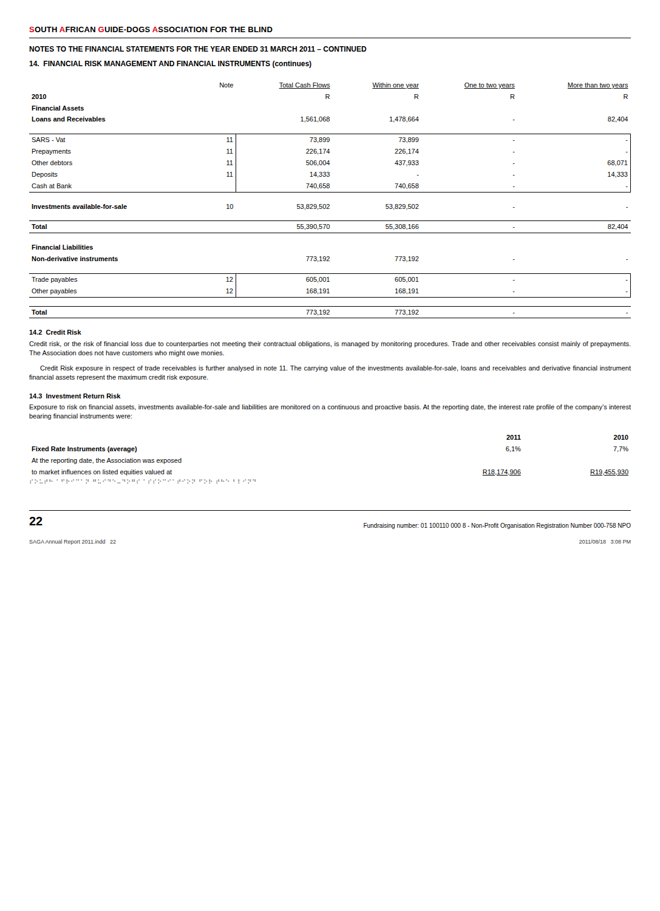SOUTH AFRICAN GUIDE-DOGS ASSOCIATION FOR THE BLIND
Notes to the Financial Statements for the Year Ended 31 March 2011 – Continued
14. FINANCIAL RISK MANAGEMENT AND FINANCIAL INSTRUMENTS (continues)
| | Note | Total Cash Flows | Within one year | One to two years | More than two years |
| --- | --- | --- | --- | --- | --- |
| 2010 | | R | R | R | R |
| Financial Assets | |
| Loans and Receivables | | 1,561,068 | 1,478,664 | - | 82,404 |
| SARS - Vat | 11 | 73,899 | 73,899 | - | - |
| Prepayments | 11 | 226,174 | 226,174 | - | - |
| Other debtors | 11 | 506,004 | 437,933 | - | 68,071 |
| Deposits | 11 | 14,333 | - | - | 14,333 |
| Cash at Bank | | 740,658 | 740,658 | - | - |
| Investments available-for-sale | 10 | 53,829,502 | 53,829,502 | - | - |
| Total | | 55,390,570 | 55,308,166 | - | 82,404 |
| Financial Liabilities | |
| Non-derivative instruments | | 773,192 | 773,192 | - | - |
| Trade payables | 12 | 605,001 | 605,001 | - | - |
| Other payables | 12 | 168,191 | 168,191 | - | - |
| Total | | 773,192 | 773,192 | - | - |
14.2 Credit Risk
Credit risk, or the risk of financial loss due to counterparties not meeting their contractual obligations, is managed by monitoring procedures. Trade and other receivables consist mainly of prepayments. The Association does not have customers who might owe monies.
Credit Risk exposure in respect of trade receivables is further analysed in note 11. The carrying value of the investments available-for-sale, loans and receivables and derivative financial instrument financial assets represent the maximum credit risk exposure.
14.3 Investment Return Risk
Exposure to risk on financial assets, investments available-for-sale and liabilities are monitored on a continuous and proactive basis. At the reporting date, the interest rate profile of the company’s interest bearing financial instruments were:
| | 2011 | 2010 |
| Fixed Rate Instruments (average) | 6,1% | 7,7% |
| At the reporting date, the Association was exposed | | |
| to market influences on listed equities valued at | R18,174,906 | R19,455,930 |
⠎⠕⠥⠞⠓ ⠁⠋⠗⠊⠉⠁⠝ ⠛⠥⠊⠙⠑⠤⠙⠕⠛⠎ ⠁⠎⠎⠕⠉⠊⠁⠞⠊⠕⠝ ⠋⠕⠗ ⠞⠓⠑ ⠃⠇⠊⠝⠙
22
Fundraising number: 01 100110 000 8 - Non-Profit Organisation Registration Number 000-758 NPO
SAGA Annual Report 2011.indd 22
2011/08/18 3:08 PM